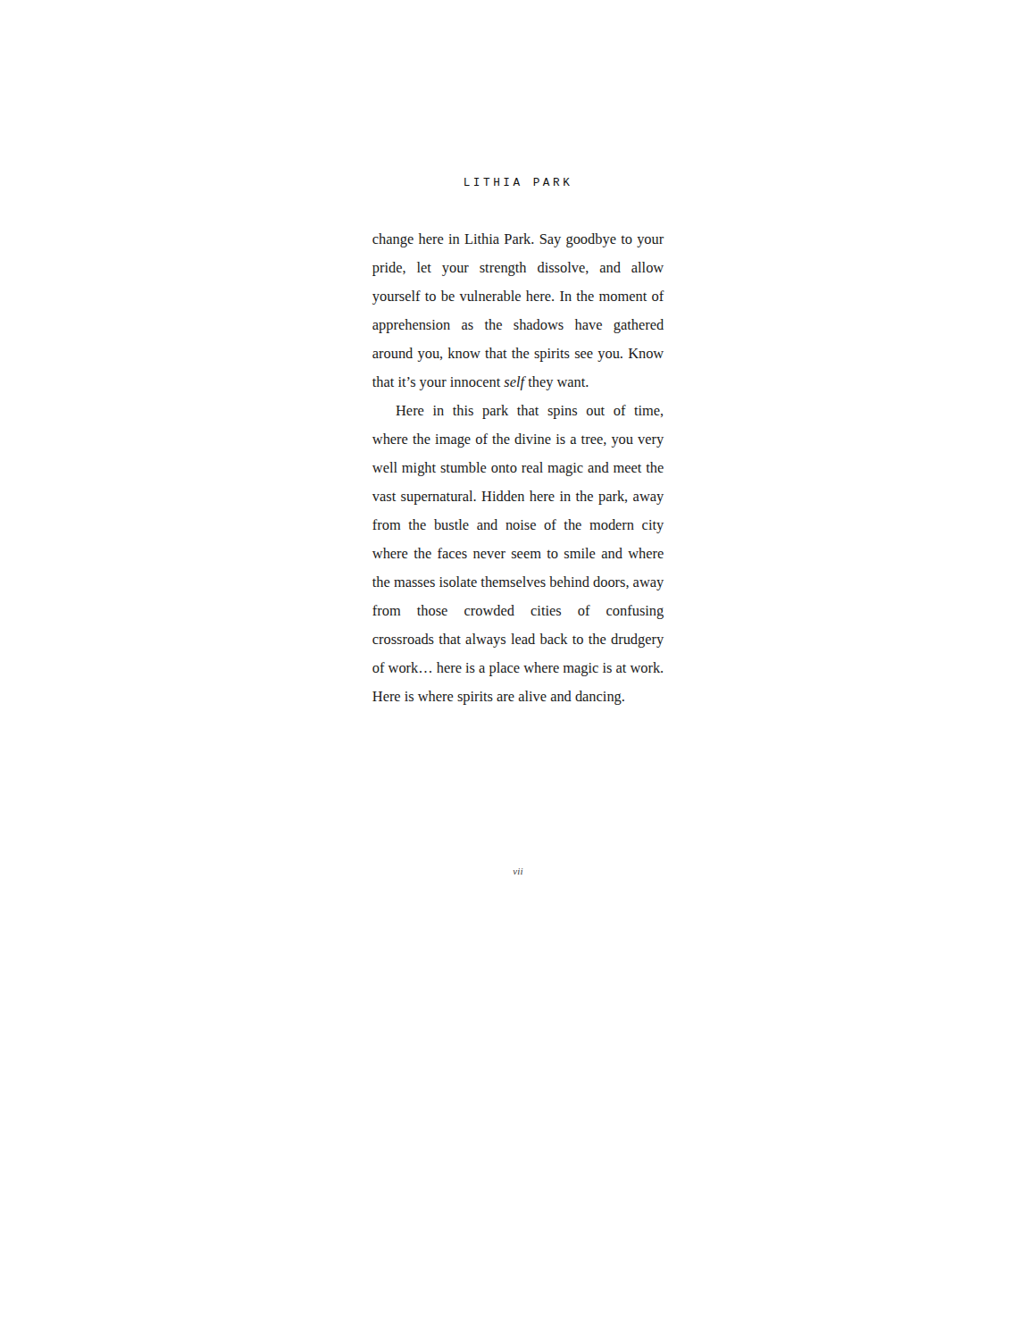Lithia Park
change here in Lithia Park. Say goodbye to your pride, let your strength dissolve, and allow yourself to be vulnerable here. In the moment of apprehension as the shadows have gathered around you, know that the spirits see you. Know that it’s your innocent self they want.
Here in this park that spins out of time, where the image of the divine is a tree, you very well might stumble onto real magic and meet the vast supernatural. Hidden here in the park, away from the bustle and noise of the modern city where the faces never seem to smile and where the masses isolate themselves behind doors, away from those crowded cities of confusing crossroads that always lead back to the drudgery of work… here is a place where magic is at work. Here is where spirits are alive and dancing.
vii